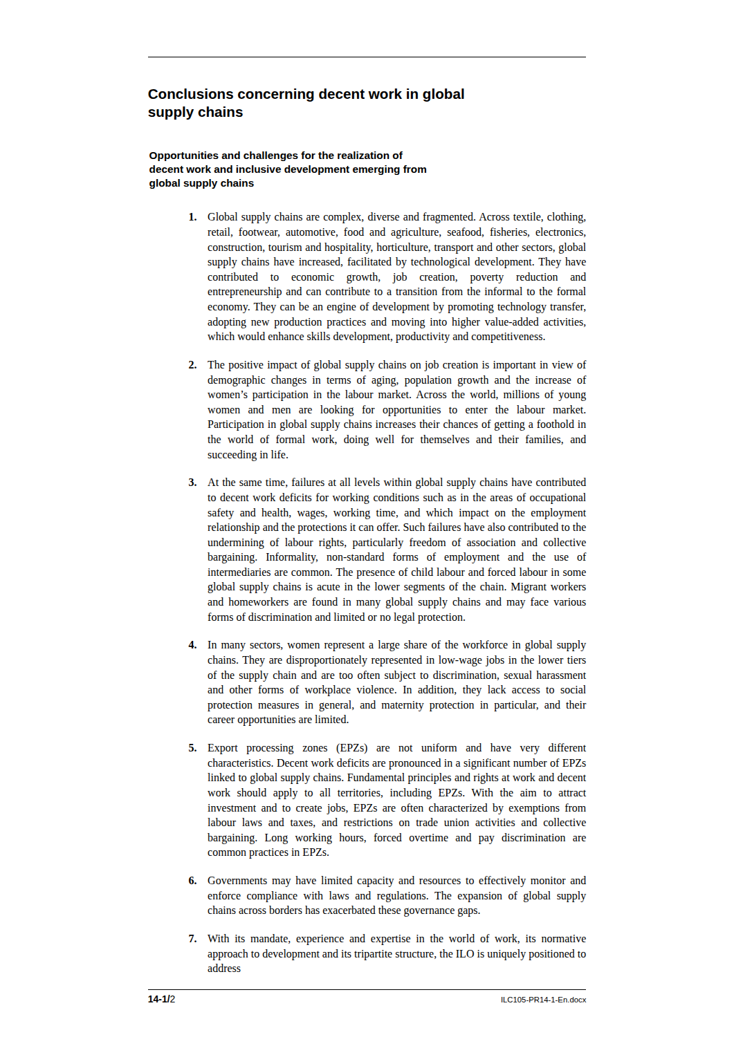Conclusions concerning decent work in global
supply chains
Opportunities and challenges for the realization of
decent work and inclusive development emerging from
global supply chains
Global supply chains are complex, diverse and fragmented. Across textile, clothing, retail, footwear, automotive, food and agriculture, seafood, fisheries, electronics, construction, tourism and hospitality, horticulture, transport and other sectors, global supply chains have increased, facilitated by technological development. They have contributed to economic growth, job creation, poverty reduction and entrepreneurship and can contribute to a transition from the informal to the formal economy. They can be an engine of development by promoting technology transfer, adopting new production practices and moving into higher value-added activities, which would enhance skills development, productivity and competitiveness.
The positive impact of global supply chains on job creation is important in view of demographic changes in terms of aging, population growth and the increase of women’s participation in the labour market. Across the world, millions of young women and men are looking for opportunities to enter the labour market. Participation in global supply chains increases their chances of getting a foothold in the world of formal work, doing well for themselves and their families, and succeeding in life.
At the same time, failures at all levels within global supply chains have contributed to decent work deficits for working conditions such as in the areas of occupational safety and health, wages, working time, and which impact on the employment relationship and the protections it can offer. Such failures have also contributed to the undermining of labour rights, particularly freedom of association and collective bargaining. Informality, non-standard forms of employment and the use of intermediaries are common. The presence of child labour and forced labour in some global supply chains is acute in the lower segments of the chain. Migrant workers and homeworkers are found in many global supply chains and may face various forms of discrimination and limited or no legal protection.
In many sectors, women represent a large share of the workforce in global supply chains. They are disproportionately represented in low-wage jobs in the lower tiers of the supply chain and are too often subject to discrimination, sexual harassment and other forms of workplace violence. In addition, they lack access to social protection measures in general, and maternity protection in particular, and their career opportunities are limited.
Export processing zones (EPZs) are not uniform and have very different characteristics. Decent work deficits are pronounced in a significant number of EPZs linked to global supply chains. Fundamental principles and rights at work and decent work should apply to all territories, including EPZs. With the aim to attract investment and to create jobs, EPZs are often characterized by exemptions from labour laws and taxes, and restrictions on trade union activities and collective bargaining. Long working hours, forced overtime and pay discrimination are common practices in EPZs.
Governments may have limited capacity and resources to effectively monitor and enforce compliance with laws and regulations. The expansion of global supply chains across borders has exacerbated these governance gaps.
With its mandate, experience and expertise in the world of work, its normative approach to development and its tripartite structure, the ILO is uniquely positioned to address
14-1/2
ILC105-PR14-1-En.docx